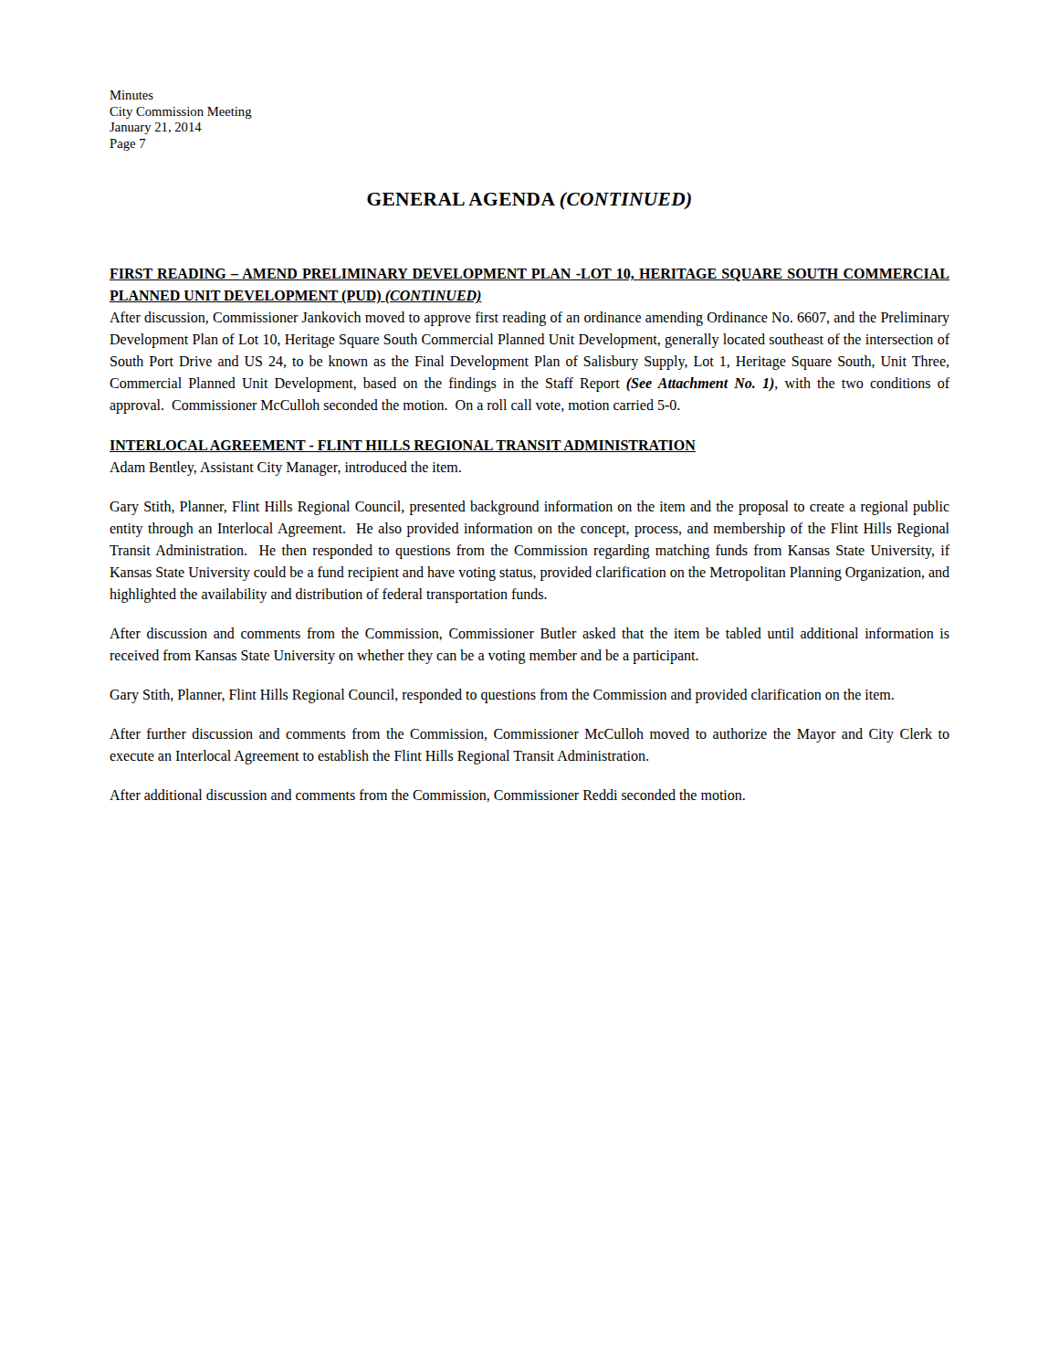Minutes
City Commission Meeting
January 21, 2014
Page 7
GENERAL AGENDA (CONTINUED)
FIRST READING – AMEND PRELIMINARY DEVELOPMENT PLAN -LOT 10, HERITAGE SQUARE SOUTH COMMERCIAL PLANNED UNIT DEVELOPMENT (PUD) (CONTINUED)
After discussion, Commissioner Jankovich moved to approve first reading of an ordinance amending Ordinance No. 6607, and the Preliminary Development Plan of Lot 10, Heritage Square South Commercial Planned Unit Development, generally located southeast of the intersection of South Port Drive and US 24, to be known as the Final Development Plan of Salisbury Supply, Lot 1, Heritage Square South, Unit Three, Commercial Planned Unit Development, based on the findings in the Staff Report (See Attachment No. 1), with the two conditions of approval. Commissioner McCulloh seconded the motion. On a roll call vote, motion carried 5-0.
INTERLOCAL AGREEMENT - FLINT HILLS REGIONAL TRANSIT ADMINISTRATION
Adam Bentley, Assistant City Manager, introduced the item.
Gary Stith, Planner, Flint Hills Regional Council, presented background information on the item and the proposal to create a regional public entity through an Interlocal Agreement. He also provided information on the concept, process, and membership of the Flint Hills Regional Transit Administration. He then responded to questions from the Commission regarding matching funds from Kansas State University, if Kansas State University could be a fund recipient and have voting status, provided clarification on the Metropolitan Planning Organization, and highlighted the availability and distribution of federal transportation funds.
After discussion and comments from the Commission, Commissioner Butler asked that the item be tabled until additional information is received from Kansas State University on whether they can be a voting member and be a participant.
Gary Stith, Planner, Flint Hills Regional Council, responded to questions from the Commission and provided clarification on the item.
After further discussion and comments from the Commission, Commissioner McCulloh moved to authorize the Mayor and City Clerk to execute an Interlocal Agreement to establish the Flint Hills Regional Transit Administration.
After additional discussion and comments from the Commission, Commissioner Reddi seconded the motion.